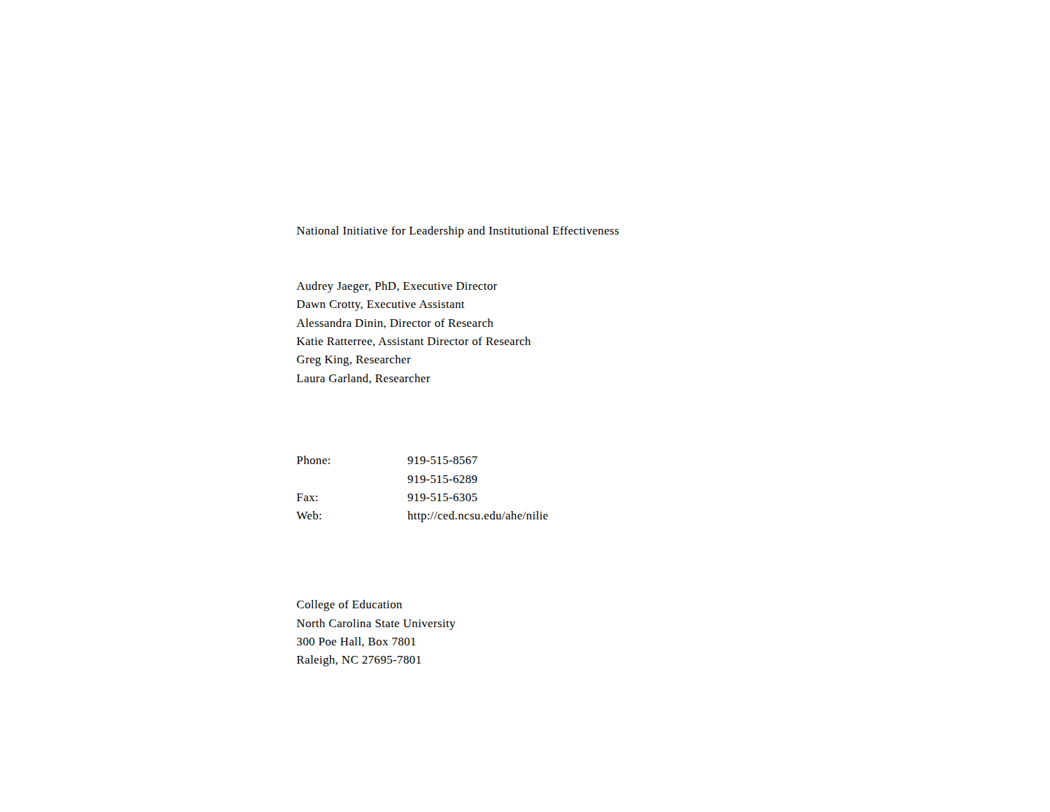National Initiative for Leadership and Institutional Effectiveness
Audrey Jaeger, PhD, Executive Director
Dawn Crotty, Executive Assistant
Alessandra Dinin, Director of Research
Katie Ratterree, Assistant Director of Research
Greg King, Researcher
Laura Garland, Researcher
| Phone: | 919-515-8567 |
| | 919-515-6289 |
| Fax: | 919-515-6305 |
| Web: | http://ced.ncsu.edu/ahe/nilie |
College of Education
North Carolina State University
300 Poe Hall, Box 7801
Raleigh, NC 27695-7801